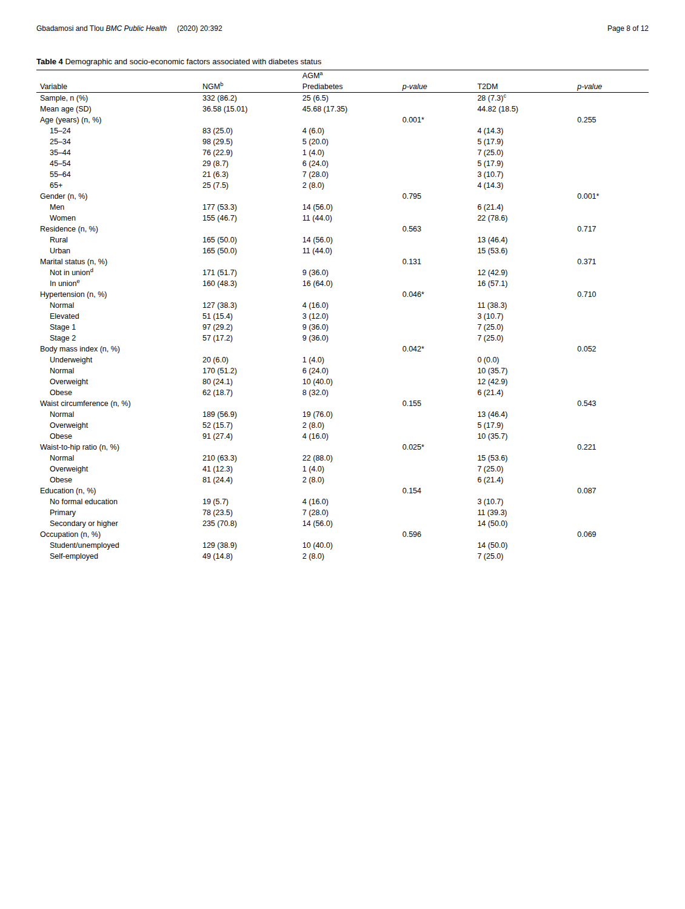Gbadamosi and Tlou BMC Public Health (2020) 20:392
Page 8 of 12
Table 4 Demographic and socio-economic factors associated with diabetes status
| Variable | NGM b | AGM a |
| --- | --- | --- |
| Prediabetes | p -value | T2DM | p -value |
| Sample, n (%) | 332 (86.2) | 25 (6.5) | | 28 (7.3) c | |
| Mean age (SD) | 36.58 (15.01) | 45.68 (17.35) | | 44.82 (18.5) | |
| Age (years) (n, %) | | | 0.001* | | 0.255 |
| 15–24 | 83 (25.0) | 4 (6.0) | | 4 (14.3) | |
| 25–34 | 98 (29.5) | 5 (20.0) | | 5 (17.9) | |
| 35–44 | 76 (22.9) | 1 (4.0) | | 7 (25.0) | |
| 45–54 | 29 (8.7) | 6 (24.0) | | 5 (17.9) | |
| 55–64 | 21 (6.3) | 7 (28.0) | | 3 (10.7) | |
| 65+ | 25 (7.5) | 2 (8.0) | | 4 (14.3) | |
| Gender (n, %) | | | 0.795 | | 0.001* |
| Men | 177 (53.3) | 14 (56.0) | | 6 (21.4) | |
| Women | 155 (46.7) | 11 (44.0) | | 22 (78.6) | |
| Residence (n, %) | | | 0.563 | | 0.717 |
| Rural | 165 (50.0) | 14 (56.0) | | 13 (46.4) | |
| Urban | 165 (50.0) | 11 (44.0) | | 15 (53.6) | |
| Marital status (n, %) | | | 0.131 | | 0.371 |
| Not in union d | 171 (51.7) | 9 (36.0) | | 12 (42.9) | |
| In union e | 160 (48.3) | 16 (64.0) | | 16 (57.1) | |
| Hypertension (n, %) | | | 0.046* | | 0.710 |
| Normal | 127 (38.3) | 4 (16.0) | | 11 (38.3) | |
| Elevated | 51 (15.4) | 3 (12.0) | | 3 (10.7) | |
| Stage 1 | 97 (29.2) | 9 (36.0) | | 7 (25.0) | |
| Stage 2 | 57 (17.2) | 9 (36.0) | | 7 (25.0) | |
| Body mass index (n, %) | | | 0.042* | | 0.052 |
| Underweight | 20 (6.0) | 1 (4.0) | | 0 (0.0) | |
| Normal | 170 (51.2) | 6 (24.0) | | 10 (35.7) | |
| Overweight | 80 (24.1) | 10 (40.0) | | 12 (42.9) | |
| Obese | 62 (18.7) | 8 (32.0) | | 6 (21.4) | |
| Waist circumference (n, %) | | | 0.155 | | 0.543 |
| Normal | 189 (56.9) | 19 (76.0) | | 13 (46.4) | |
| Overweight | 52 (15.7) | 2 (8.0) | | 5 (17.9) | |
| Obese | 91 (27.4) | 4 (16.0) | | 10 (35.7) | |
| Waist-to-hip ratio (n, %) | | | 0.025* | | 0.221 |
| Normal | 210 (63.3) | 22 (88.0) | | 15 (53.6) | |
| Overweight | 41 (12.3) | 1 (4.0) | | 7 (25.0) | |
| Obese | 81 (24.4) | 2 (8.0) | | 6 (21.4) | |
| Education (n, %) | | | 0.154 | | 0.087 |
| No formal education | 19 (5.7) | 4 (16.0) | | 3 (10.7) | |
| Primary | 78 (23.5) | 7 (28.0) | | 11 (39.3) | |
| Secondary or higher | 235 (70.8) | 14 (56.0) | | 14 (50.0) | |
| Occupation (n, %) | | | 0.596 | | 0.069 |
| Student/unemployed | 129 (38.9) | 10 (40.0) | | 14 (50.0) | |
| Self-employed | 49 (14.8) | 2 (8.0) | | 7 (25.0) | |